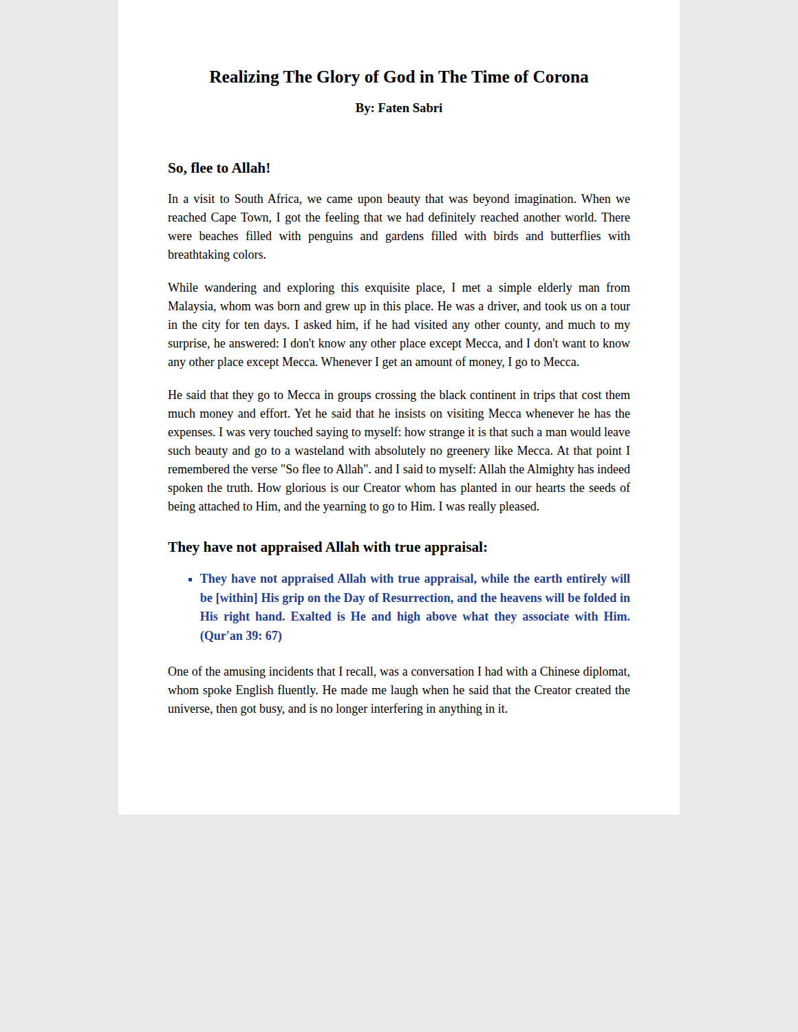Realizing The Glory of God in The Time of Corona
By: Faten Sabri
So, flee to Allah!
In a visit to South Africa, we came upon beauty that was beyond imagination. When we reached Cape Town, I got the feeling that we had definitely reached another world. There were beaches filled with penguins and gardens filled with birds and butterflies with breathtaking colors.
While wandering and exploring this exquisite place, I met a simple elderly man from Malaysia, whom was born and grew up in this place. He was a driver, and took us on a tour in the city for ten days. I asked him, if he had visited any other county, and much to my surprise, he answered: I don't know any other place except Mecca, and I don't want to know any other place except Mecca. Whenever I get an amount of money, I go to Mecca.
He said that they go to Mecca in groups crossing the black continent in trips that cost them much money and effort. Yet he said that he insists on visiting Mecca whenever he has the expenses. I was very touched saying to myself: how strange it is that such a man would leave such beauty and go to a wasteland with absolutely no greenery like Mecca. At that point I remembered the verse "So flee to Allah". and I said to myself: Allah the Almighty has indeed spoken the truth. How glorious is our Creator whom has planted in our hearts the seeds of being attached to Him, and the yearning to go to Him. I was really pleased.
They have not appraised Allah with true appraisal:
They have not appraised Allah with true appraisal, while the earth entirely will be [within] His grip on the Day of Resurrection, and the heavens will be folded in His right hand. Exalted is He and high above what they associate with Him. (Qur'an 39: 67)
One of the amusing incidents that I recall, was a conversation I had with a Chinese diplomat, whom spoke English fluently. He made me laugh when he said that the Creator created the universe, then got busy, and is no longer interfering in anything in it.